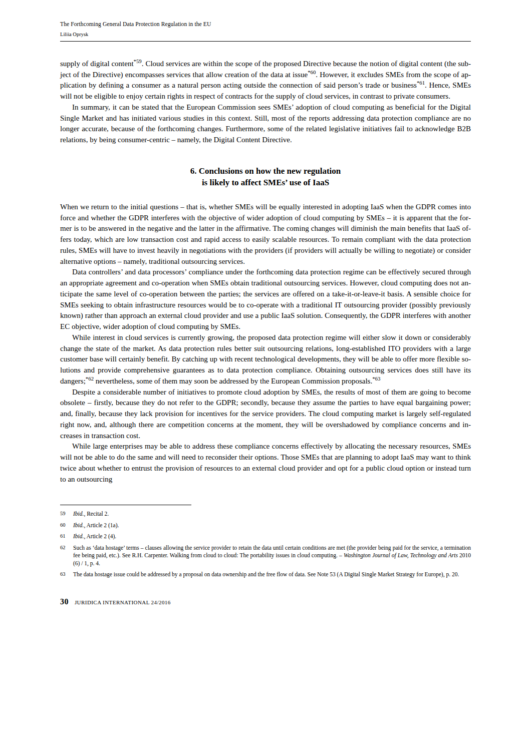The Forthcoming General Data Protection Regulation in the EU
Liliia Oprysk
supply of digital content*59. Cloud services are within the scope of the proposed Directive because the notion of digital content (the subject of the Directive) encompasses services that allow creation of the data at issue*60. However, it excludes SMEs from the scope of application by defining a consumer as a natural person acting outside the connection of said person’s trade or business*61. Hence, SMEs will not be eligible to enjoy certain rights in respect of contracts for the supply of cloud services, in contrast to private consumers.
In summary, it can be stated that the European Commission sees SMEs’ adoption of cloud computing as beneficial for the Digital Single Market and has initiated various studies in this context. Still, most of the reports addressing data protection compliance are no longer accurate, because of the forthcoming changes. Furthermore, some of the related legislative initiatives fail to acknowledge B2B relations, by being consumer-centric – namely, the Digital Content Directive.
6. Conclusions on how the new regulation
is likely to affect SMEs’ use of IaaS
When we return to the initial questions – that is, whether SMEs will be equally interested in adopting IaaS when the GDPR comes into force and whether the GDPR interferes with the objective of wider adoption of cloud computing by SMEs – it is apparent that the former is to be answered in the negative and the latter in the affirmative. The coming changes will diminish the main benefits that IaaS offers today, which are low transaction cost and rapid access to easily scalable resources. To remain compliant with the data protection rules, SMEs will have to invest heavily in negotiations with the providers (if providers will actually be willing to negotiate) or consider alternative options – namely, traditional outsourcing services.
Data controllers’ and data processors’ compliance under the forthcoming data protection regime can be effectively secured through an appropriate agreement and co-operation when SMEs obtain traditional outsourcing services. However, cloud computing does not anticipate the same level of co-operation between the parties; the services are offered on a take-it-or-leave-it basis. A sensible choice for SMEs seeking to obtain infrastructure resources would be to co-operate with a traditional IT outsourcing provider (possibly previously known) rather than approach an external cloud provider and use a public IaaS solution. Consequently, the GDPR interferes with another EC objective, wider adoption of cloud computing by SMEs.
While interest in cloud services is currently growing, the proposed data protection regime will either slow it down or considerably change the state of the market. As data protection rules better suit outsourcing relations, long-established ITO providers with a large customer base will certainly benefit. By catching up with recent technological developments, they will be able to offer more flexible solutions and provide comprehensive guarantees as to data protection compliance. Obtaining outsourcing services does still have its dangers;*62 nevertheless, some of them may soon be addressed by the European Commission proposals.*63
Despite a considerable number of initiatives to promote cloud adoption by SMEs, the results of most of them are going to become obsolete – firstly, because they do not refer to the GDPR; secondly, because they assume the parties to have equal bargaining power; and, finally, because they lack provision for incentives for the service providers. The cloud computing market is largely self-regulated right now, and, although there are competition concerns at the moment, they will be overshadowed by compliance concerns and increases in transaction cost.
While large enterprises may be able to address these compliance concerns effectively by allocating the necessary resources, SMEs will not be able to do the same and will need to reconsider their options. Those SMEs that are planning to adopt IaaS may want to think twice about whether to entrust the provision of resources to an external cloud provider and opt for a public cloud option or instead turn to an outsourcing
Ibid., Recital 2.
Ibid., Article 2 (1a).
Ibid., Article 2 (4).
Such as ‘data hostage’ terms – clauses allowing the service provider to retain the data until certain conditions are met (the provider being paid for the service, a termination fee being paid, etc.). See R.H. Carpenter. Walking from cloud to cloud: The portability issues in cloud computing. – Washington Journal of Law, Technology and Arts 2010 (6) / 1, p. 4.
The data hostage issue could be addressed by a proposal on data ownership and the free flow of data. See Note 53 (A Digital Single Market Strategy for Europe), p. 20.
30 JURIDICA INTERNATIONAL 24/2016